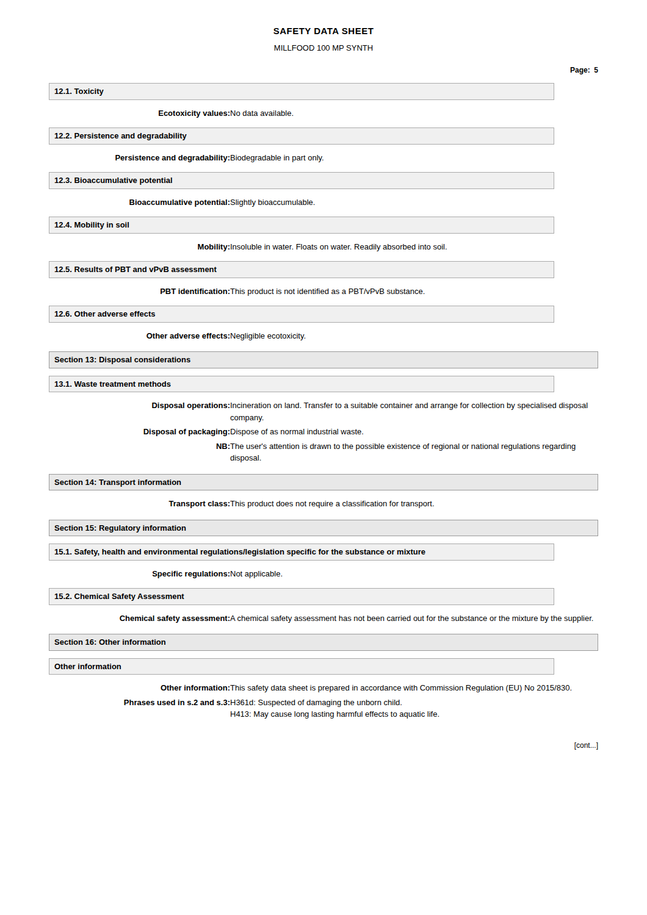SAFETY DATA SHEET
MILLFOOD 100 MP SYNTH
Page: 5
12.1. Toxicity
| Ecotoxicity values: | No data available. |
12.2. Persistence and degradability
| Persistence and degradability: | Biodegradable in part only. |
12.3. Bioaccumulative potential
| Bioaccumulative potential: | Slightly bioaccumulable. |
12.4. Mobility in soil
| Mobility: | Insoluble in water. Floats on water. Readily absorbed into soil. |
12.5. Results of PBT and vPvB assessment
| PBT identification: | This product is not identified as a PBT/vPvB substance. |
12.6. Other adverse effects
| Other adverse effects: | Negligible ecotoxicity. |
Section 13: Disposal considerations
13.1. Waste treatment methods
| Disposal operations: | Incineration on land. Transfer to a suitable container and arrange for collection by specialised disposal company. |
| Disposal of packaging: | Dispose of as normal industrial waste. |
| NB: | The user's attention is drawn to the possible existence of regional or national regulations regarding disposal. |
Section 14: Transport information
| Transport class: | This product does not require a classification for transport. |
Section 15: Regulatory information
15.1. Safety, health and environmental regulations/legislation specific for the substance or mixture
| Specific regulations: | Not applicable. |
15.2. Chemical Safety Assessment
| Chemical safety assessment: | A chemical safety assessment has not been carried out for the substance or the mixture by the supplier. |
Section 16: Other information
Other information
| Other information: | This safety data sheet is prepared in accordance with Commission Regulation (EU) No 2015/830. |
| Phrases used in s.2 and s.3: | H361d: Suspected of damaging the unborn child. H413: May cause long lasting harmful effects to aquatic life. |
[cont...]